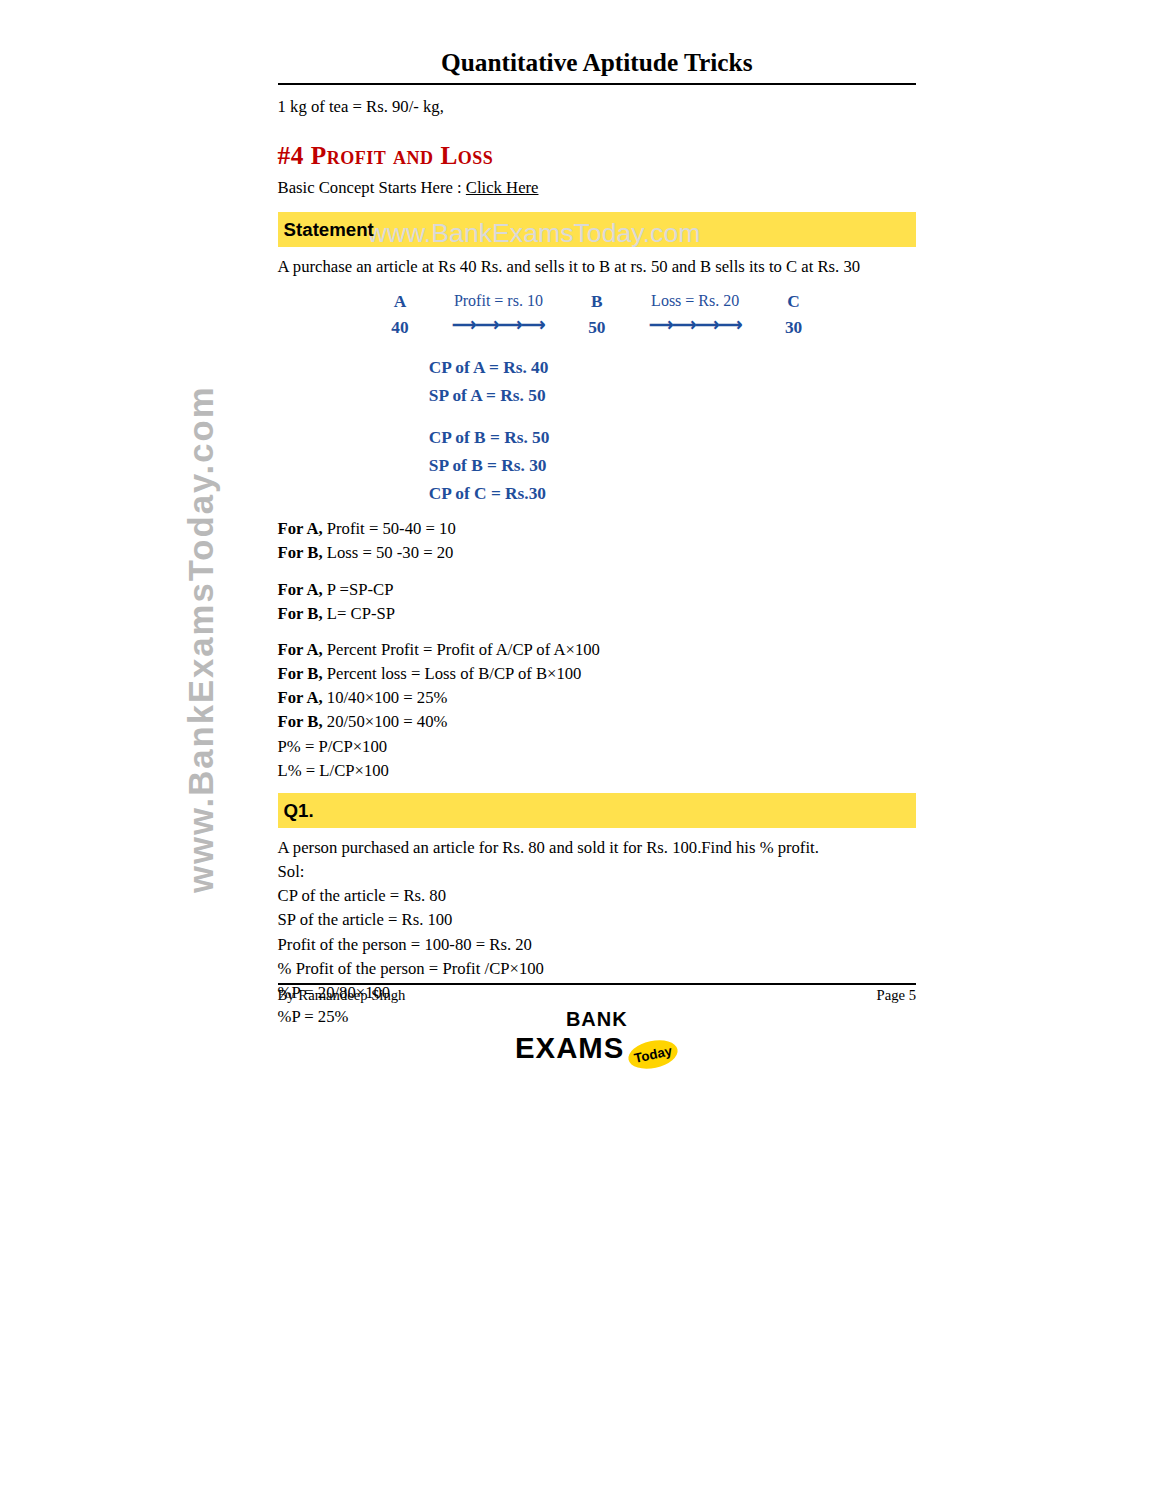www.BankExamsToday.com
Quantitative Aptitude Tricks
1 kg of tea = Rs. 90/- kg,
#4 Profit and Loss
Basic Concept Starts Here : Click Here
Statement www.BankExamsToday.com
A purchase an article at Rs 40 Rs. and sells it to B at rs. 50 and B sells its to C at Rs. 30
A
40
Profit = rs. 10 ⟶⟶⟶⟶
B
50
Loss = Rs. 20 ⟶⟶⟶⟶
C
30
CP of A = Rs. 40
SP of A = Rs. 50
CP of B = Rs. 50
SP of B = Rs. 30
CP of C = Rs.30
For A, Profit = 50-40 = 10
For B, Loss = 50 -30 = 20
For A, P =SP-CP
For B, L= CP-SP
For A, Percent Profit = Profit of A/CP of A×100
For B, Percent loss = Loss of B/CP of B×100
For A, 10/40×100 = 25%
For B, 20/50×100 = 40%
P% = P/CP×100
L% = L/CP×100
Q1.
A person purchased an article for Rs. 80 and sold it for Rs. 100.Find his % profit.
Sol:
CP of the article = Rs. 80
SP of the article = Rs. 100
Profit of the person = 100-80 = Rs. 20
% Profit of the person = Profit /CP×100
%P = 20/80×100
%P = 25%
By Ramandeep Singh Page 5
BANK
EXAMS Today